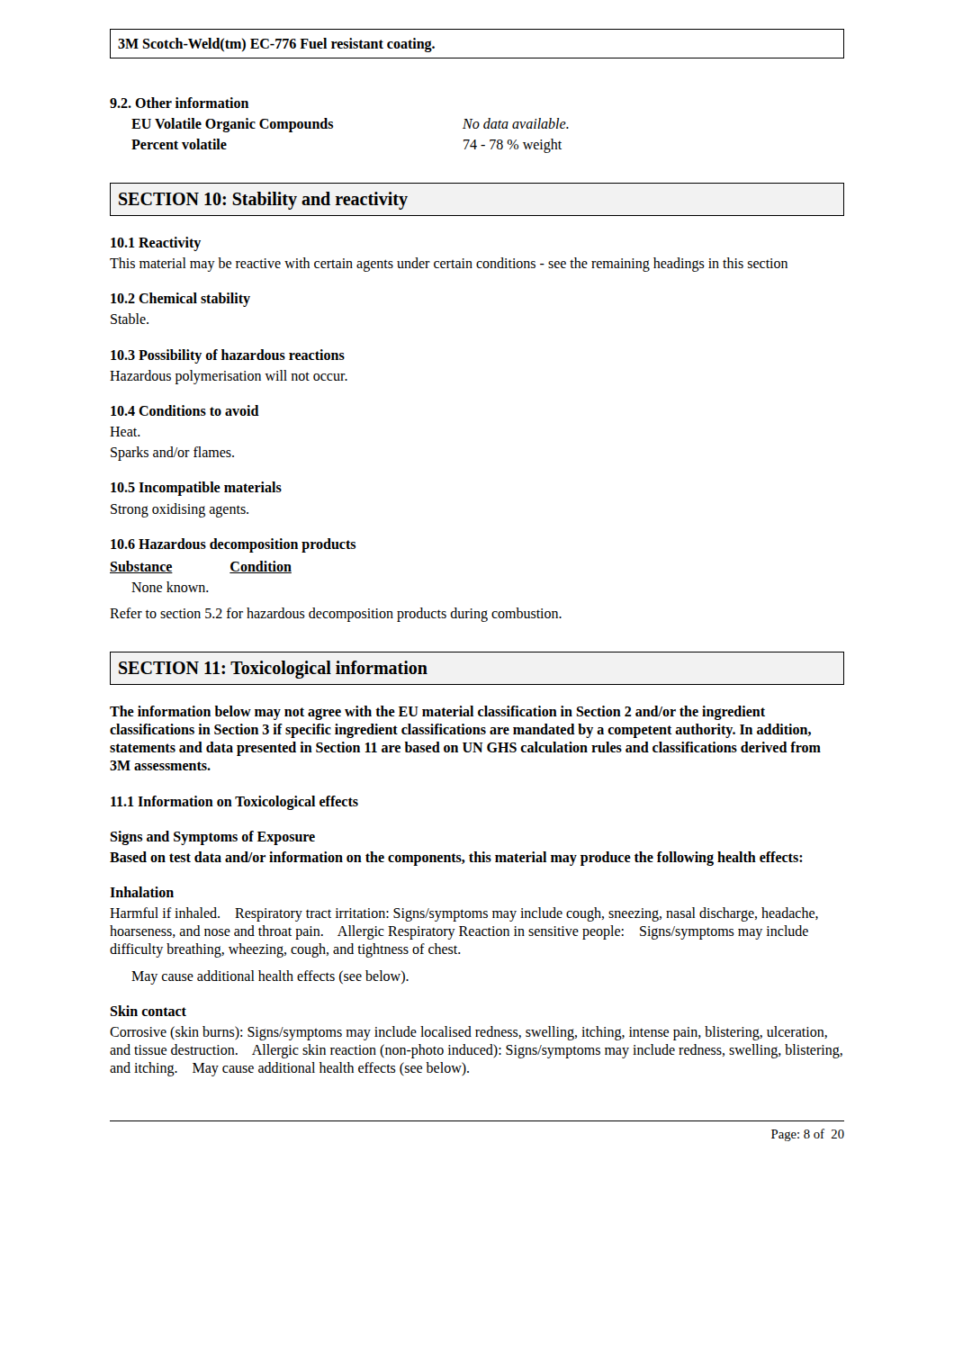3M Scotch-Weld(tm) EC-776 Fuel resistant coating.
9.2. Other information
EU Volatile Organic Compounds
No data available.
Percent volatile
74 - 78 % weight
SECTION 10: Stability and reactivity
10.1 Reactivity
This material may be reactive with certain agents under certain conditions - see the remaining headings in this section
10.2 Chemical stability
Stable.
10.3 Possibility of hazardous reactions
Hazardous polymerisation will not occur.
10.4 Conditions to avoid
Heat.
Sparks and/or flames.
10.5 Incompatible materials
Strong oxidising agents.
10.6 Hazardous decomposition products
Substance
Condition
None known.
Refer to section 5.2 for hazardous decomposition products during combustion.
SECTION 11: Toxicological information
The information below may not agree with the EU material classification in Section 2 and/or the ingredient classifications in Section 3 if specific ingredient classifications are mandated by a competent authority. In addition, statements and data presented in Section 11 are based on UN GHS calculation rules and classifications derived from 3M assessments.
11.1 Information on Toxicological effects
Signs and Symptoms of Exposure
Based on test data and/or information on the components, this material may produce the following health effects:
Inhalation
Harmful if inhaled. Respiratory tract irritation: Signs/symptoms may include cough, sneezing, nasal discharge, headache, hoarseness, and nose and throat pain. Allergic Respiratory Reaction in sensitive people: Signs/symptoms may include difficulty breathing, wheezing, cough, and tightness of chest.
May cause additional health effects (see below).
Skin contact
Corrosive (skin burns): Signs/symptoms may include localised redness, swelling, itching, intense pain, blistering, ulceration, and tissue destruction. Allergic skin reaction (non-photo induced): Signs/symptoms may include redness, swelling, blistering, and itching. May cause additional health effects (see below).
Page: 8 of 20